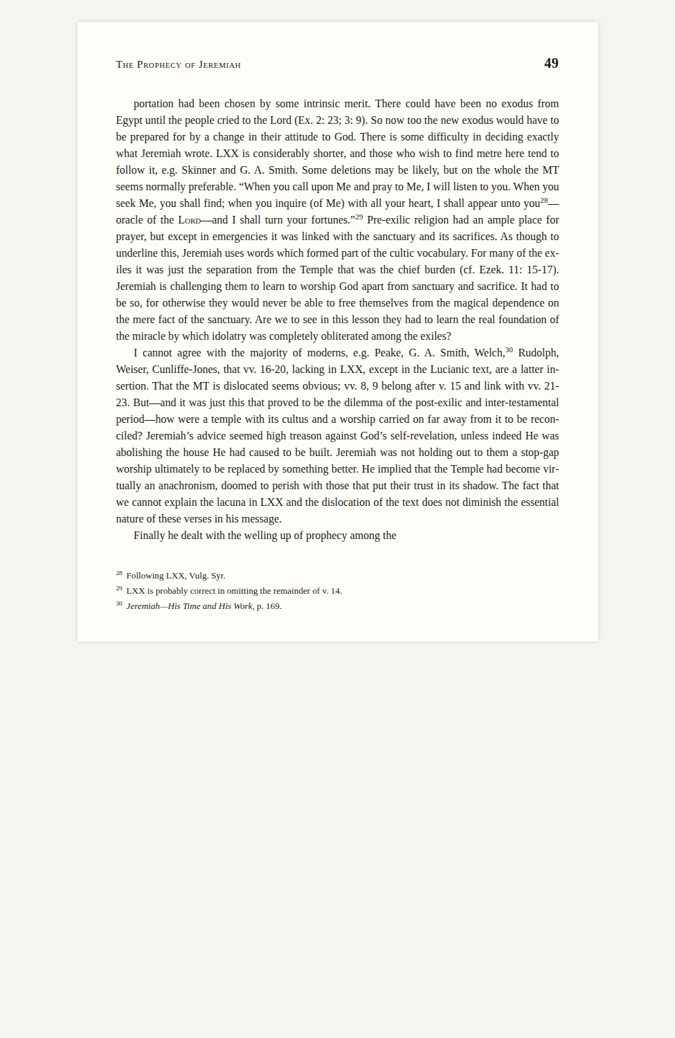The Prophecy of Jeremiah 49
portation had been chosen by some intrinsic merit. There could have been no exodus from Egypt until the people cried to the Lord (Ex. 2: 23; 3: 9). So now too the new exodus would have to be prepared for by a change in their attitude to God. There is some difficulty in deciding exactly what Jeremiah wrote. LXX is considerably shorter, and those who wish to find metre here tend to follow it, e.g. Skinner and G. A. Smith. Some deletions may be likely, but on the whole the MT seems normally preferable. “When you call upon Me and pray to Me, I will listen to you. When you seek Me, you shall find; when you inquire (of Me) with all your heart, I shall appear unto you28—oracle of the Lord—and I shall turn your fortunes.”29 Pre-exilic religion had an ample place for prayer, but except in emergencies it was linked with the sanctuary and its sacrifices. As though to underline this, Jeremiah uses words which formed part of the cultic vocabulary. For many of the exiles it was just the separation from the Temple that was the chief burden (cf. Ezek. 11: 15-17). Jeremiah is challenging them to learn to worship God apart from sanctuary and sacrifice. It had to be so, for otherwise they would never be able to free themselves from the magical dependence on the mere fact of the sanctuary. Are we to see in this lesson they had to learn the real foundation of the miracle by which idolatry was completely obliterated among the exiles?
I cannot agree with the majority of moderns, e.g. Peake, G. A. Smith, Welch,30 Rudolph, Weiser, Cunliffe-Jones, that vv. 16-20, lacking in LXX, except in the Lucianic text, are a latter insertion. That the MT is dislocated seems obvious; vv. 8, 9 belong after v. 15 and link with vv. 21-23. But—and it was just this that proved to be the dilemma of the post-exilic and inter-testamental period—how were a temple with its cultus and a worship carried on far away from it to be reconciled? Jeremiah’s advice seemed high treason against God’s self-revelation, unless indeed He was abolishing the house He had caused to be built. Jeremiah was not holding out to them a stop-gap worship ultimately to be replaced by something better. He implied that the Temple had become virtually an anachronism, doomed to perish with those that put their trust in its shadow. The fact that we cannot explain the lacuna in LXX and the dislocation of the text does not diminish the essential nature of these verses in his message.
Finally he dealt with the welling up of prophecy among the
28 Following LXX, Vulg. Syr.
29 LXX is probably correct in omitting the remainder of v. 14.
30 Jeremiah—His Time and His Work, p. 169.